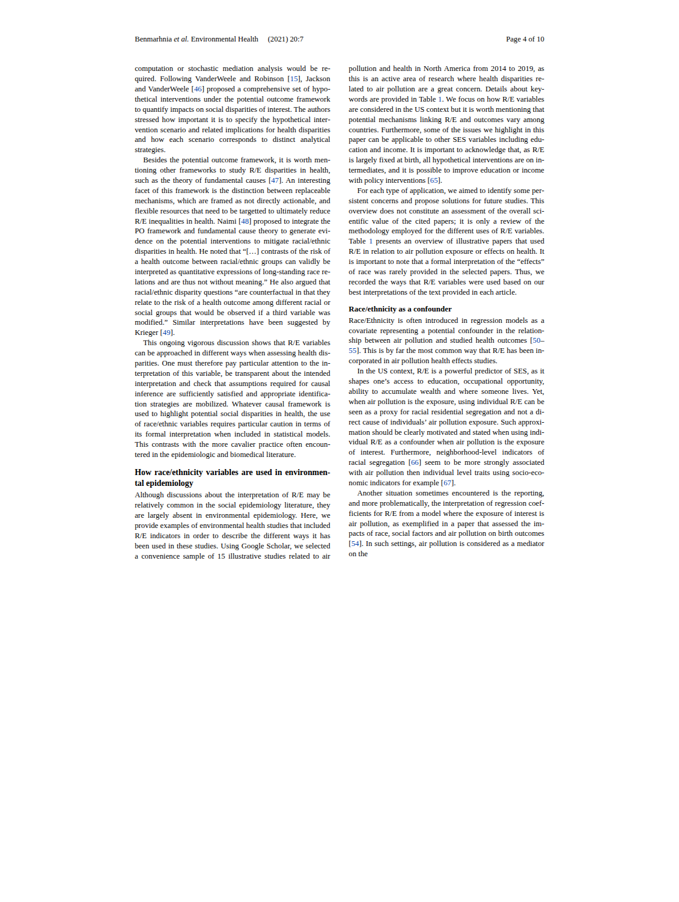Benmarhnia et al. Environmental Health (2021) 20:7
Page 4 of 10
computation or stochastic mediation analysis would be required. Following VanderWeele and Robinson [15], Jackson and VanderWeele [46] proposed a comprehensive set of hypothetical interventions under the potential outcome framework to quantify impacts on social disparities of interest. The authors stressed how important it is to specify the hypothetical intervention scenario and related implications for health disparities and how each scenario corresponds to distinct analytical strategies.
Besides the potential outcome framework, it is worth mentioning other frameworks to study R/E disparities in health, such as the theory of fundamental causes [47]. An interesting facet of this framework is the distinction between replaceable mechanisms, which are framed as not directly actionable, and flexible resources that need to be targetted to ultimately reduce R/E inequalities in health. Naimi [48] proposed to integrate the PO framework and fundamental cause theory to generate evidence on the potential interventions to mitigate racial/ethnic disparities in health. He noted that “[…] contrasts of the risk of a health outcome between racial/ethnic groups can validly be interpreted as quantitative expressions of long-standing race relations and are thus not without meaning.” He also argued that racial/ethnic disparity questions “are counterfactual in that they relate to the risk of a health outcome among different racial or social groups that would be observed if a third variable was modified.” Similar interpretations have been suggested by Krieger [49].
This ongoing vigorous discussion shows that R/E variables can be approached in different ways when assessing health disparities. One must therefore pay particular attention to the interpretation of this variable, be transparent about the intended interpretation and check that assumptions required for causal inference are sufficiently satisfied and appropriate identification strategies are mobilized. Whatever causal framework is used to highlight potential social disparities in health, the use of race/ethnic variables requires particular caution in terms of its formal interpretation when included in statistical models. This contrasts with the more cavalier practice often encountered in the epidemiologic and biomedical literature.
How race/ethnicity variables are used in environmental epidemiology
Although discussions about the interpretation of R/E may be relatively common in the social epidemiology literature, they are largely absent in environmental epidemiology. Here, we provide examples of environmental health studies that included R/E indicators in order to describe the different ways it has been used in these studies. Using Google Scholar, we selected a convenience sample of 15 illustrative studies related to air pollution and health in North America from 2014 to 2019, as this is an active area of research where health disparities related to air pollution are a great concern. Details about keywords are provided in Table 1. We focus on how R/E variables are considered in the US context but it is worth mentioning that potential mechanisms linking R/E and outcomes vary among countries. Furthermore, some of the issues we highlight in this paper can be applicable to other SES variables including education and income. It is important to acknowledge that, as R/E is largely fixed at birth, all hypothetical interventions are on intermediates, and it is possible to improve education or income with policy interventions [65].
For each type of application, we aimed to identify some persistent concerns and propose solutions for future studies. This overview does not constitute an assessment of the overall scientific value of the cited papers; it is only a review of the methodology employed for the different uses of R/E variables. Table 1 presents an overview of illustrative papers that used R/E in relation to air pollution exposure or effects on health. It is important to note that a formal interpretation of the “effects” of race was rarely provided in the selected papers. Thus, we recorded the ways that R/E variables were used based on our best interpretations of the text provided in each article.
Race/ethnicity as a confounder
Race/Ethnicity is often introduced in regression models as a covariate representing a potential confounder in the relationship between air pollution and studied health outcomes [50–55]. This is by far the most common way that R/E has been incorporated in air pollution health effects studies.
In the US context, R/E is a powerful predictor of SES, as it shapes one’s access to education, occupational opportunity, ability to accumulate wealth and where someone lives. Yet, when air pollution is the exposure, using individual R/E can be seen as a proxy for racial residential segregation and not a direct cause of individuals’ air pollution exposure. Such approximation should be clearly motivated and stated when using individual R/E as a confounder when air pollution is the exposure of interest. Furthermore, neighborhood-level indicators of racial segregation [66] seem to be more strongly associated with air pollution then individual level traits using socio-economic indicators for example [67].
Another situation sometimes encountered is the reporting, and more problematically, the interpretation of regression coefficients for R/E from a model where the exposure of interest is air pollution, as exemplified in a paper that assessed the impacts of race, social factors and air pollution on birth outcomes [54]. In such settings, air pollution is considered as a mediator on the